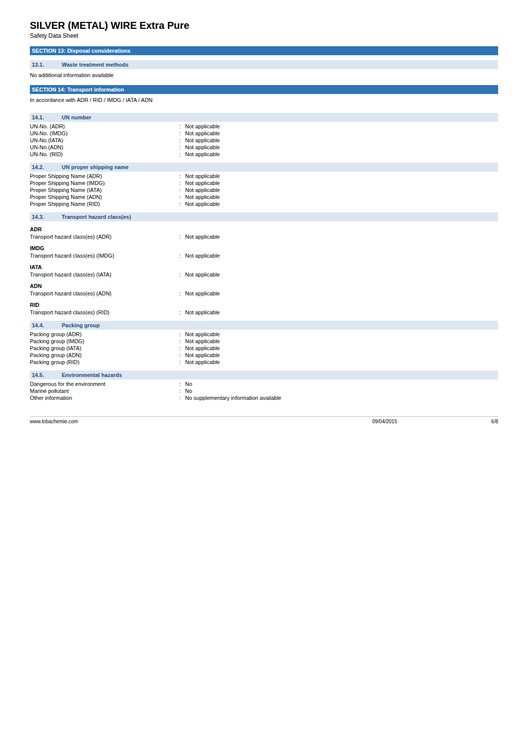SILVER (METAL) WIRE Extra Pure
Safety Data Sheet
SECTION 13: Disposal considerations
13.1. Waste treatment methods
No additional information available
SECTION 14: Transport information
In accordance with ADR / RID / IMDG / IATA / ADN
14.1. UN number
| UN-No. (ADR) | : | Not applicable |
| UN-No. (IMDG) | : | Not applicable |
| UN-No.(IATA) | : | Not applicable |
| UN-No.(ADN) | : | Not applicable |
| UN-No. (RID) | : | Not applicable |
14.2. UN proper shipping name
| Proper Shipping Name (ADR) | : | Not applicable |
| Proper Shipping Name (IMDG) | : | Not applicable |
| Proper Shipping Name (IATA) | : | Not applicable |
| Proper Shipping Name (ADN) | : | Not applicable |
| Proper Shipping Name (RID) | : | Not applicable |
14.3. Transport hazard class(es)
ADR
| Transport hazard class(es) (ADR) | : | Not applicable |
IMDG
| Transport hazard class(es) (IMDG) | : | Not applicable |
IATA
| Transport hazard class(es) (IATA) | : | Not applicable |
ADN
| Transport hazard class(es) (ADN) | : | Not applicable |
RID
| Transport hazard class(es) (RID) | : | Not applicable |
14.4. Packing group
| Packing group (ADR) | : | Not applicable |
| Packing group (IMDG) | : | Not applicable |
| Packing group (IATA) | : | Not applicable |
| Packing group (ADN) | : | Not applicable |
| Packing group (RID) | : | Not applicable |
14.5. Environmental hazards
| Dangerous for the environment | : | No |
| Marine pollutant | : | No |
| Other information | : | No supplementary information available |
| www.lobachemie.com | 09/04/2015 | 6/8 |